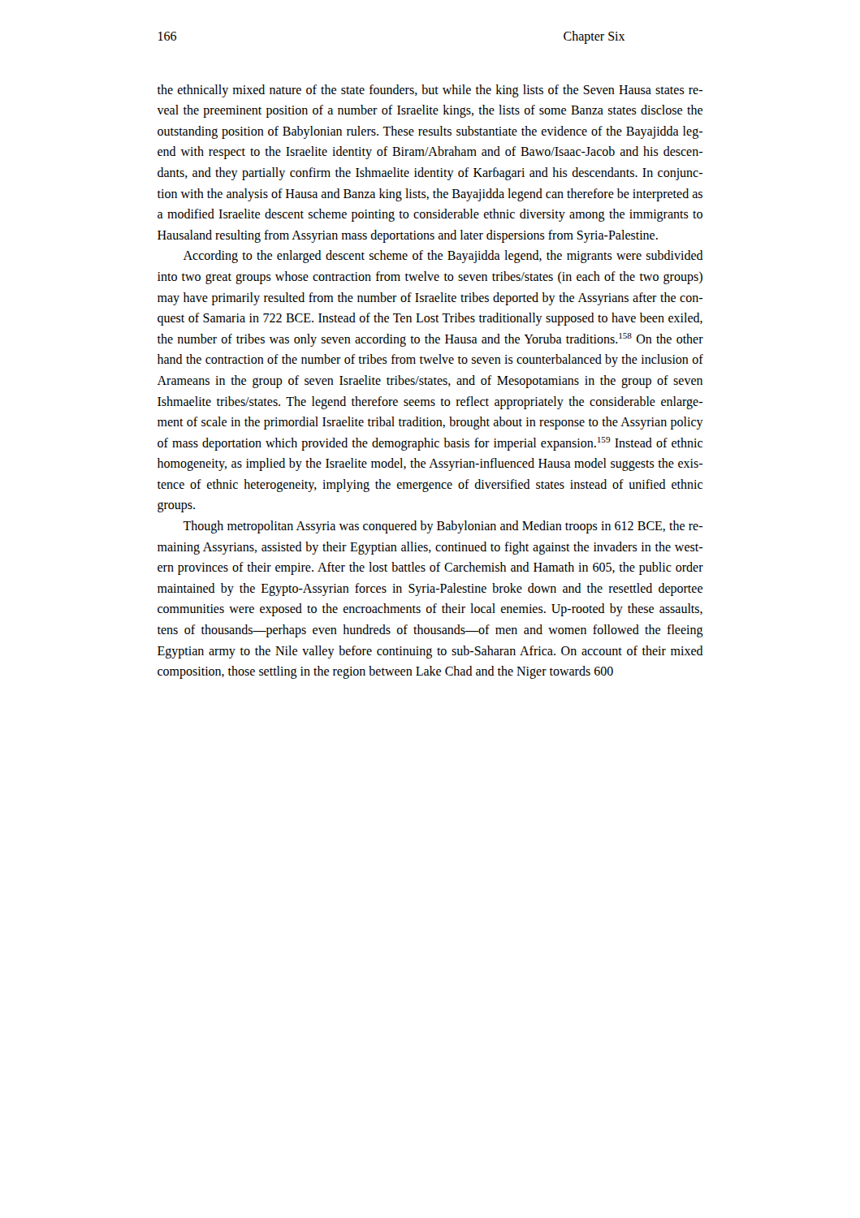166 Chapter Six
the ethnically mixed nature of the state founders, but while the king lists of the Seven Hausa states reveal the preeminent position of a number of Israelite kings, the lists of some Banza states disclose the outstanding position of Babylonian rulers. These results substantiate the evidence of the Bayajidda legend with respect to the Israelite identity of Biram/Abraham and of Bawo/Isaac-Jacob and his descendants, and they partially confirm the Ishmaelite identity of Karɓagari and his descendants. In conjunction with the analysis of Hausa and Banza king lists, the Bayajidda legend can therefore be interpreted as a modified Israelite descent scheme pointing to considerable ethnic diversity among the immigrants to Hausaland resulting from Assyrian mass deportations and later dispersions from Syria-Palestine.
According to the enlarged descent scheme of the Bayajidda legend, the migrants were subdivided into two great groups whose contraction from twelve to seven tribes/states (in each of the two groups) may have primarily resulted from the number of Israelite tribes deported by the Assyrians after the conquest of Samaria in 722 BCE. Instead of the Ten Lost Tribes traditionally supposed to have been exiled, the number of tribes was only seven according to the Hausa and the Yoruba traditions.158 On the other hand the contraction of the number of tribes from twelve to seven is counterbalanced by the inclusion of Arameans in the group of seven Israelite tribes/states, and of Mesopotamians in the group of seven Ishmaelite tribes/states. The legend therefore seems to reflect appropriately the considerable enlargement of scale in the primordial Israelite tribal tradition, brought about in response to the Assyrian policy of mass deportation which provided the demographic basis for imperial expansion.159 Instead of ethnic homogeneity, as implied by the Israelite model, the Assyrian-influenced Hausa model suggests the existence of ethnic heterogeneity, implying the emergence of diversified states instead of unified ethnic groups.
Though metropolitan Assyria was conquered by Babylonian and Median troops in 612 BCE, the remaining Assyrians, assisted by their Egyptian allies, continued to fight against the invaders in the western provinces of their empire. After the lost battles of Carchemish and Hamath in 605, the public order maintained by the Egypto-Assyrian forces in Syria-Palestine broke down and the resettled deportee communities were exposed to the encroachments of their local enemies. Up-rooted by these assaults, tens of thousands—perhaps even hundreds of thousands—of men and women followed the fleeing Egyptian army to the Nile valley before continuing to sub-Saharan Africa. On account of their mixed composition, those settling in the region between Lake Chad and the Niger towards 600